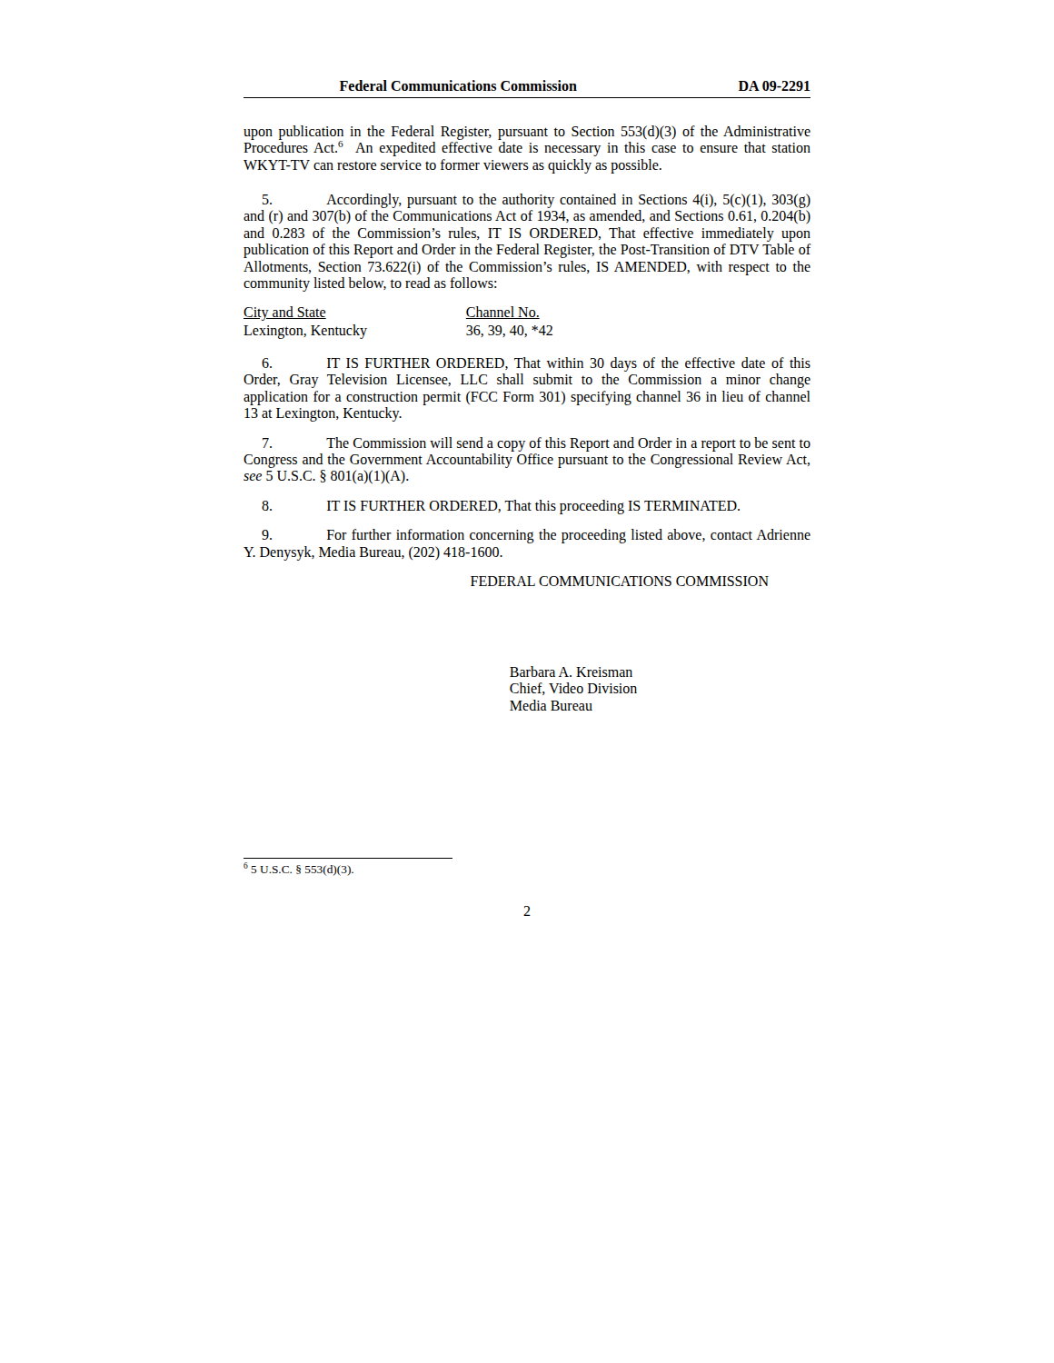Federal Communications Commission DA 09-2291
upon publication in the Federal Register, pursuant to Section 553(d)(3) of the Administrative Procedures Act.6 An expedited effective date is necessary in this case to ensure that station WKYT-TV can restore service to former viewers as quickly as possible.
5. Accordingly, pursuant to the authority contained in Sections 4(i), 5(c)(1), 303(g) and (r) and 307(b) of the Communications Act of 1934, as amended, and Sections 0.61, 0.204(b) and 0.283 of the Commission’s rules, IT IS ORDERED, That effective immediately upon publication of this Report and Order in the Federal Register, the Post-Transition of DTV Table of Allotments, Section 73.622(i) of the Commission’s rules, IS AMENDED, with respect to the community listed below, to read as follows:
| City and State | Channel No. |
| --- | --- |
| Lexington, Kentucky | 36, 39, 40, *42 |
6. IT IS FURTHER ORDERED, That within 30 days of the effective date of this Order, Gray Television Licensee, LLC shall submit to the Commission a minor change application for a construction permit (FCC Form 301) specifying channel 36 in lieu of channel 13 at Lexington, Kentucky.
7. The Commission will send a copy of this Report and Order in a report to be sent to Congress and the Government Accountability Office pursuant to the Congressional Review Act, see 5 U.S.C. § 801(a)(1)(A).
8. IT IS FURTHER ORDERED, That this proceeding IS TERMINATED.
9. For further information concerning the proceeding listed above, contact Adrienne Y. Denysyk, Media Bureau, (202) 418-1600.
FEDERAL COMMUNICATIONS COMMISSION
Barbara A. Kreisman
Chief, Video Division
Media Bureau
6 5 U.S.C. § 553(d)(3).
2